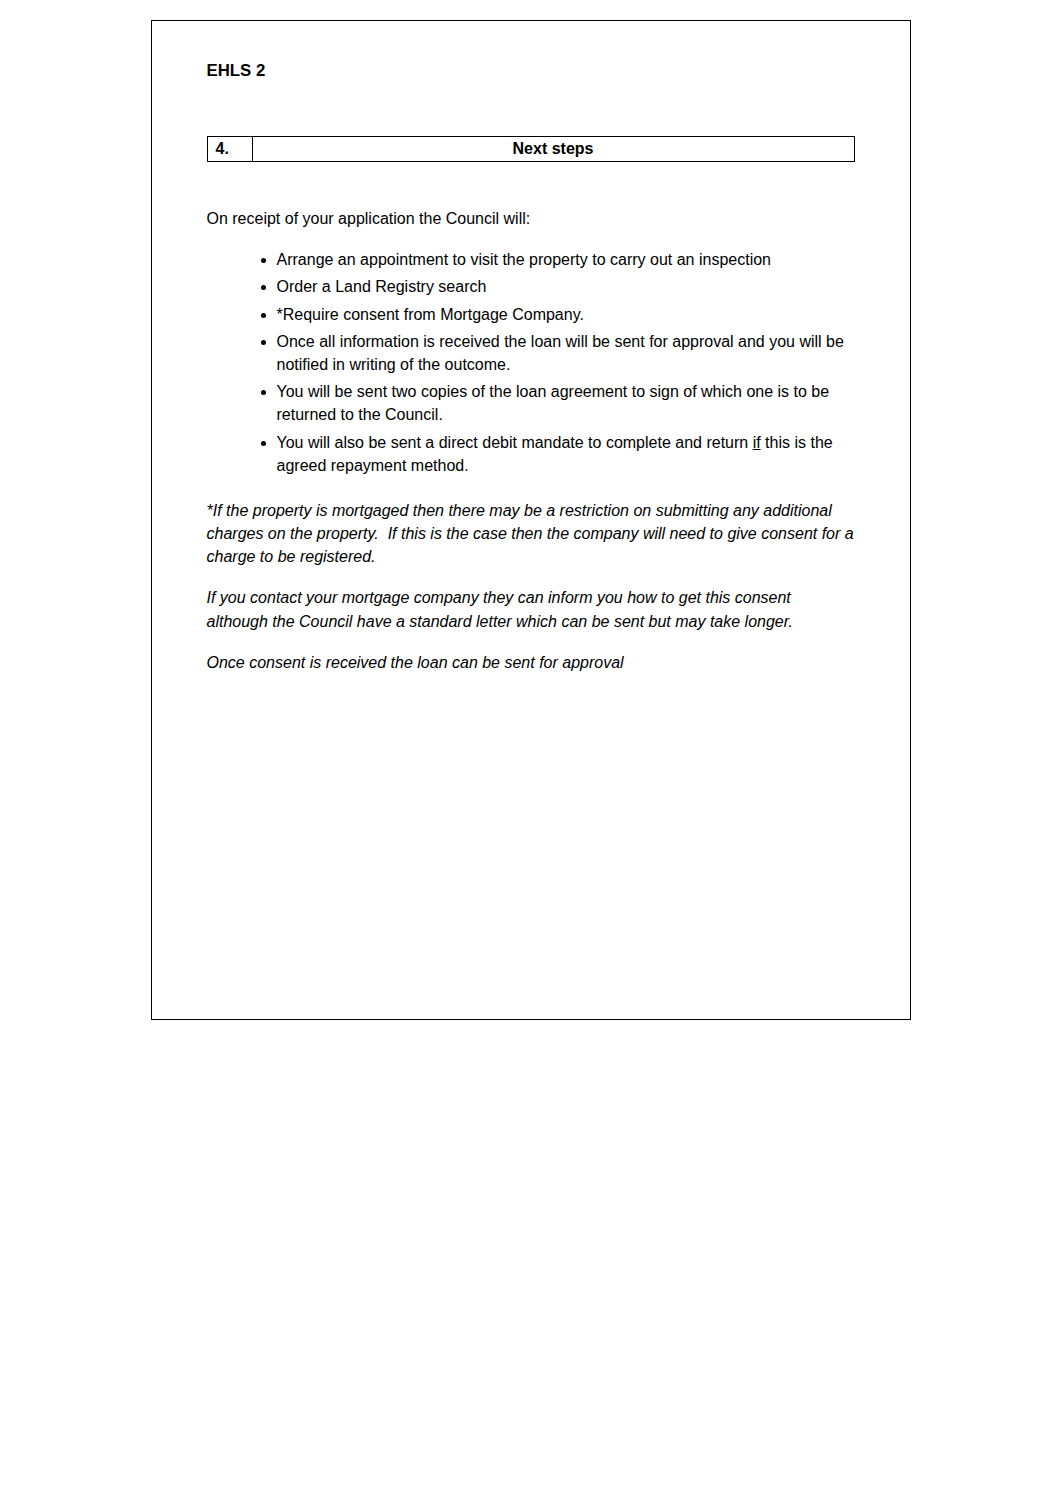EHLS 2
4.
Next steps
On receipt of your application the Council will:
Arrange an appointment to visit the property to carry out an inspection
Order a Land Registry search
*Require consent from Mortgage Company.
Once all information is received the loan will be sent for approval and you will be notified in writing of the outcome.
You will be sent two copies of the loan agreement to sign of which one is to be returned to the Council.
You will also be sent a direct debit mandate to complete and return if this is the agreed repayment method.
*If the property is mortgaged then there may be a restriction on submitting any additional charges on the property. If this is the case then the company will need to give consent for a charge to be registered.
If you contact your mortgage company they can inform you how to get this consent although the Council have a standard letter which can be sent but may take longer.
Once consent is received the loan can be sent for approval